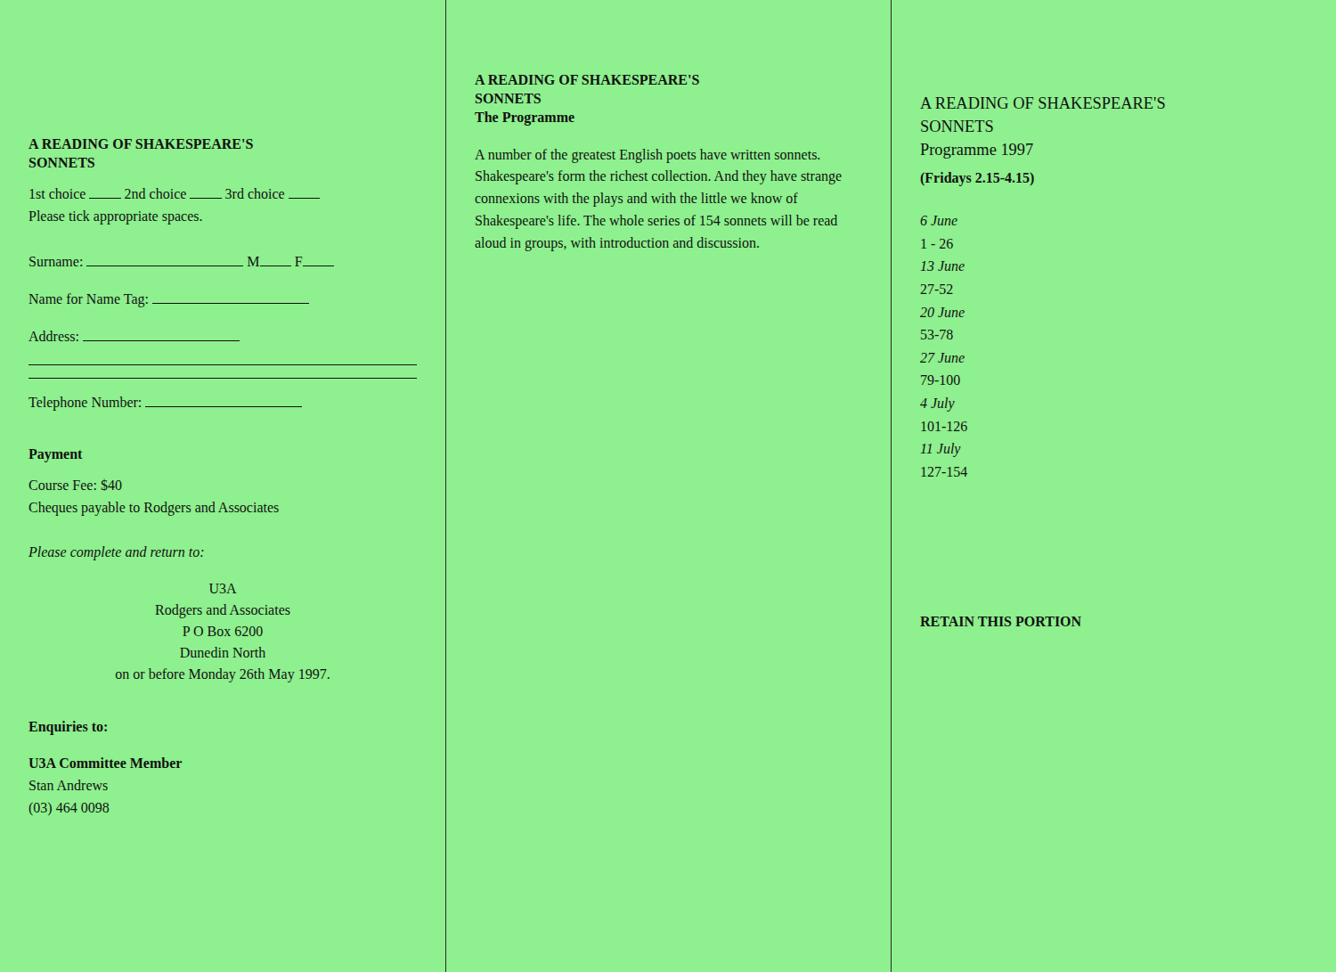A READING OF SHAKESPEARE'S
SONNETS
1st choice 2nd choice 3rd choice
Please tick appropriate spaces.
Surname: M F
Name for Name Tag:
Address:
Telephone Number:
Payment
Course Fee: $40
Cheques payable to Rodgers and Associates
Please complete and return to:
U3A
Rodgers and Associates
P O Box 6200
Dunedin North
on or before Monday 26th May 1997.
Enquiries to:
U3A Committee Member
Stan Andrews
(03) 464 0098
A READING OF SHAKESPEARE'S
SONNETS
The Programme
A number of the greatest English poets have written sonnets. Shakespeare's form the richest collection. And they have strange connexions with the plays and with the little we know of Shakespeare's life. The whole series of 154 sonnets will be read aloud in groups, with introduction and discussion.
A READING OF SHAKESPEARE'S
SONNETS
Programme 1997
(Fridays 2.15-4.15)
6 June
1 - 26
13 June
27-52
20 June
53-78
27 June
79-100
4 July
101-126
11 July
127-154
RETAIN THIS PORTION